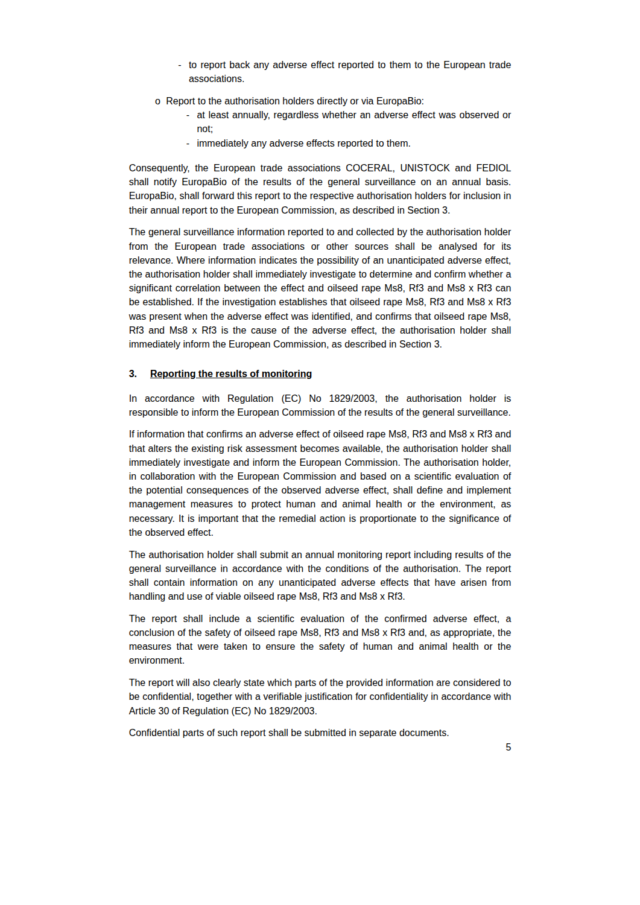-to report back any adverse effect reported to them to the European trade associations.
o Report to the authorisation holders directly or via EuropaBio:
-at least annually, regardless whether an adverse effect was observed or not;
-immediately any adverse effects reported to them.
Consequently, the European trade associations COCERAL, UNISTOCK and FEDIOL shall notify EuropaBio of the results of the general surveillance on an annual basis. EuropaBio, shall forward this report to the respective authorisation holders for inclusion in their annual report to the European Commission, as described in Section 3.
The general surveillance information reported to and collected by the authorisation holder from the European trade associations or other sources shall be analysed for its relevance. Where information indicates the possibility of an unanticipated adverse effect, the authorisation holder shall immediately investigate to determine and confirm whether a significant correlation between the effect and oilseed rape Ms8, Rf3 and Ms8 x Rf3 can be established. If the investigation establishes that oilseed rape Ms8, Rf3 and Ms8 x Rf3 was present when the adverse effect was identified, and confirms that oilseed rape Ms8, Rf3 and Ms8 x Rf3 is the cause of the adverse effect, the authorisation holder shall immediately inform the European Commission, as described in Section 3.
3. Reporting the results of monitoring
In accordance with Regulation (EC) No 1829/2003, the authorisation holder is responsible to inform the European Commission of the results of the general surveillance.
If information that confirms an adverse effect of oilseed rape Ms8, Rf3 and Ms8 x Rf3 and that alters the existing risk assessment becomes available, the authorisation holder shall immediately investigate and inform the European Commission. The authorisation holder, in collaboration with the European Commission and based on a scientific evaluation of the potential consequences of the observed adverse effect, shall define and implement management measures to protect human and animal health or the environment, as necessary. It is important that the remedial action is proportionate to the significance of the observed effect.
The authorisation holder shall submit an annual monitoring report including results of the general surveillance in accordance with the conditions of the authorisation. The report shall contain information on any unanticipated adverse effects that have arisen from handling and use of viable oilseed rape Ms8, Rf3 and Ms8 x Rf3.
The report shall include a scientific evaluation of the confirmed adverse effect, a conclusion of the safety of oilseed rape Ms8, Rf3 and Ms8 x Rf3 and, as appropriate, the measures that were taken to ensure the safety of human and animal health or the environment.
The report will also clearly state which parts of the provided information are considered to be confidential, together with a verifiable justification for confidentiality in accordance with Article 30 of Regulation (EC) No 1829/2003.
Confidential parts of such report shall be submitted in separate documents.
5